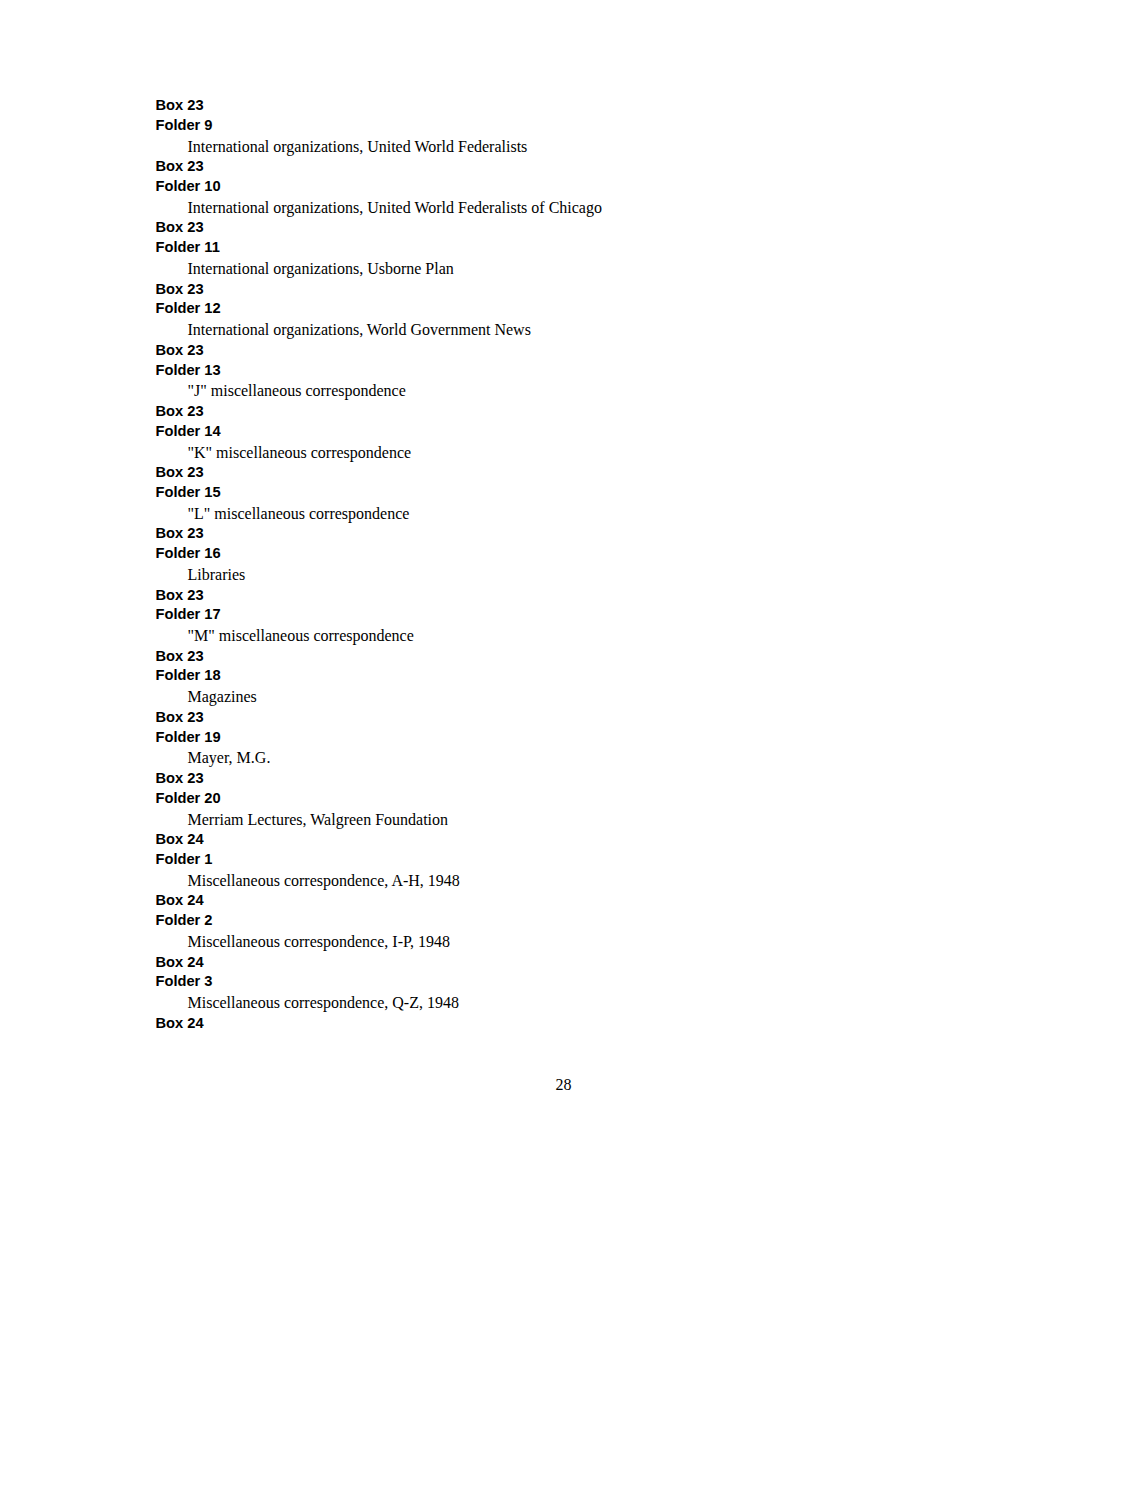Box 23
Folder 9
International organizations, United World Federalists
Box 23
Folder 10
International organizations, United World Federalists of Chicago
Box 23
Folder 11
International organizations, Usborne Plan
Box 23
Folder 12
International organizations, World Government News
Box 23
Folder 13
"J" miscellaneous correspondence
Box 23
Folder 14
"K" miscellaneous correspondence
Box 23
Folder 15
"L" miscellaneous correspondence
Box 23
Folder 16
Libraries
Box 23
Folder 17
"M" miscellaneous correspondence
Box 23
Folder 18
Magazines
Box 23
Folder 19
Mayer, M.G.
Box 23
Folder 20
Merriam Lectures, Walgreen Foundation
Box 24
Folder 1
Miscellaneous correspondence, A-H, 1948
Box 24
Folder 2
Miscellaneous correspondence, I-P, 1948
Box 24
Folder 3
Miscellaneous correspondence, Q-Z, 1948
Box 24
28